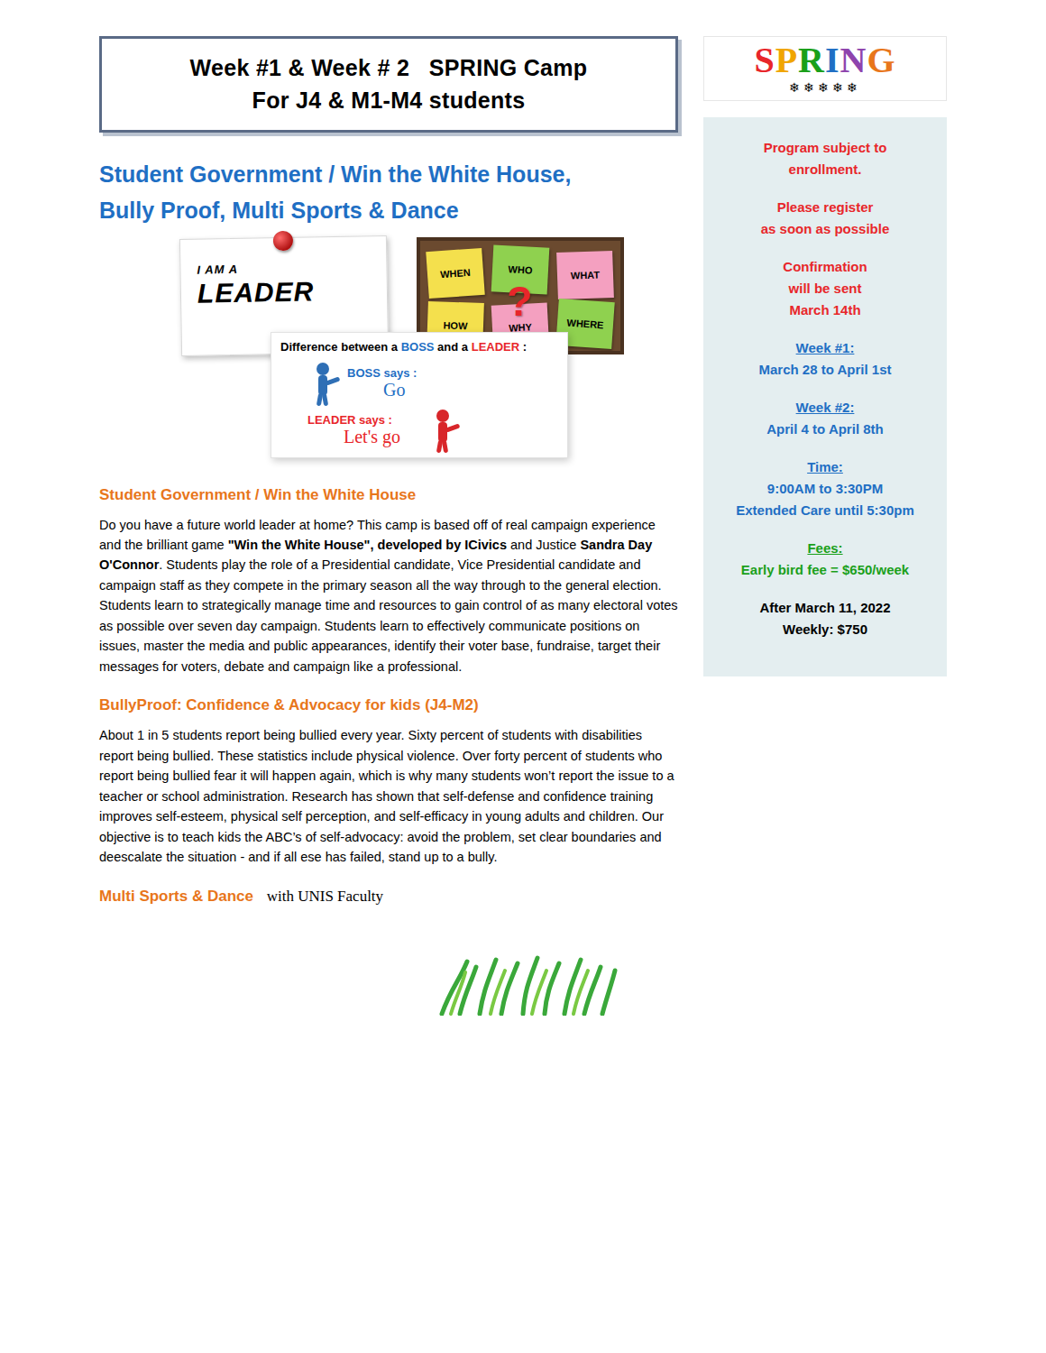Week #1 & Week # 2 SPRING Camp
For J4 & M1-M4 students
Student Government / Win the White House,
Bully Proof, Multi Sports & Dance
I AM A
LEADER
WHEN
WHO
WHAT
HOW
WHY
WHERE
?
Difference between a BOSS and a LEADER :
BOSS says :
Go
LEADER says :
Let's go
Student Government / Win the White House
Do you have a future world leader at home? This camp is based off of real campaign experience and the brilliant game "Win the White House", developed by ICivics and Justice Sandra Day O'Connor. Students play the role of a Presidential candidate, Vice Presidential candidate and campaign staff as they compete in the primary season all the way through to the general election. Students learn to strategically manage time and resources to gain control of as many electoral votes as possible over seven day campaign. Students learn to effectively communicate positions on issues, master the media and public appearances, identify their voter base, fundraise, target their messages for voters, debate and campaign like a professional.
BullyProof: Confidence & Advocacy for kids (J4-M2)
About 1 in 5 students report being bullied every year. Sixty percent of students with disabilities report being bullied. These statistics include physical violence. Over forty percent of students who report being bullied fear it will happen again, which is why many students won’t report the issue to a teacher or school administration. Research has shown that self-defense and confidence training improves self-esteem, physical self perception, and self-efficacy in young adults and children. Our objective is to teach kids the ABC’s of self-advocacy: avoid the problem, set clear boundaries and deescalate the situation - and if all ese has failed, stand up to a bully.
Multi Sports & Dance with UNIS Faculty
SPRING
❄❄❄❄❄
Program subject to
enrollment.
Please register
as soon as possible
Confirmation
will be sent
March 14th
Week #1:
March 28 to April 1st
Week #2:
April 4 to April 8th
Time:
9:00AM to 3:30PM
Extended Care until 5:30pm
Fees:
Early bird fee = $650/week
After March 11, 2022
Weekly: $750